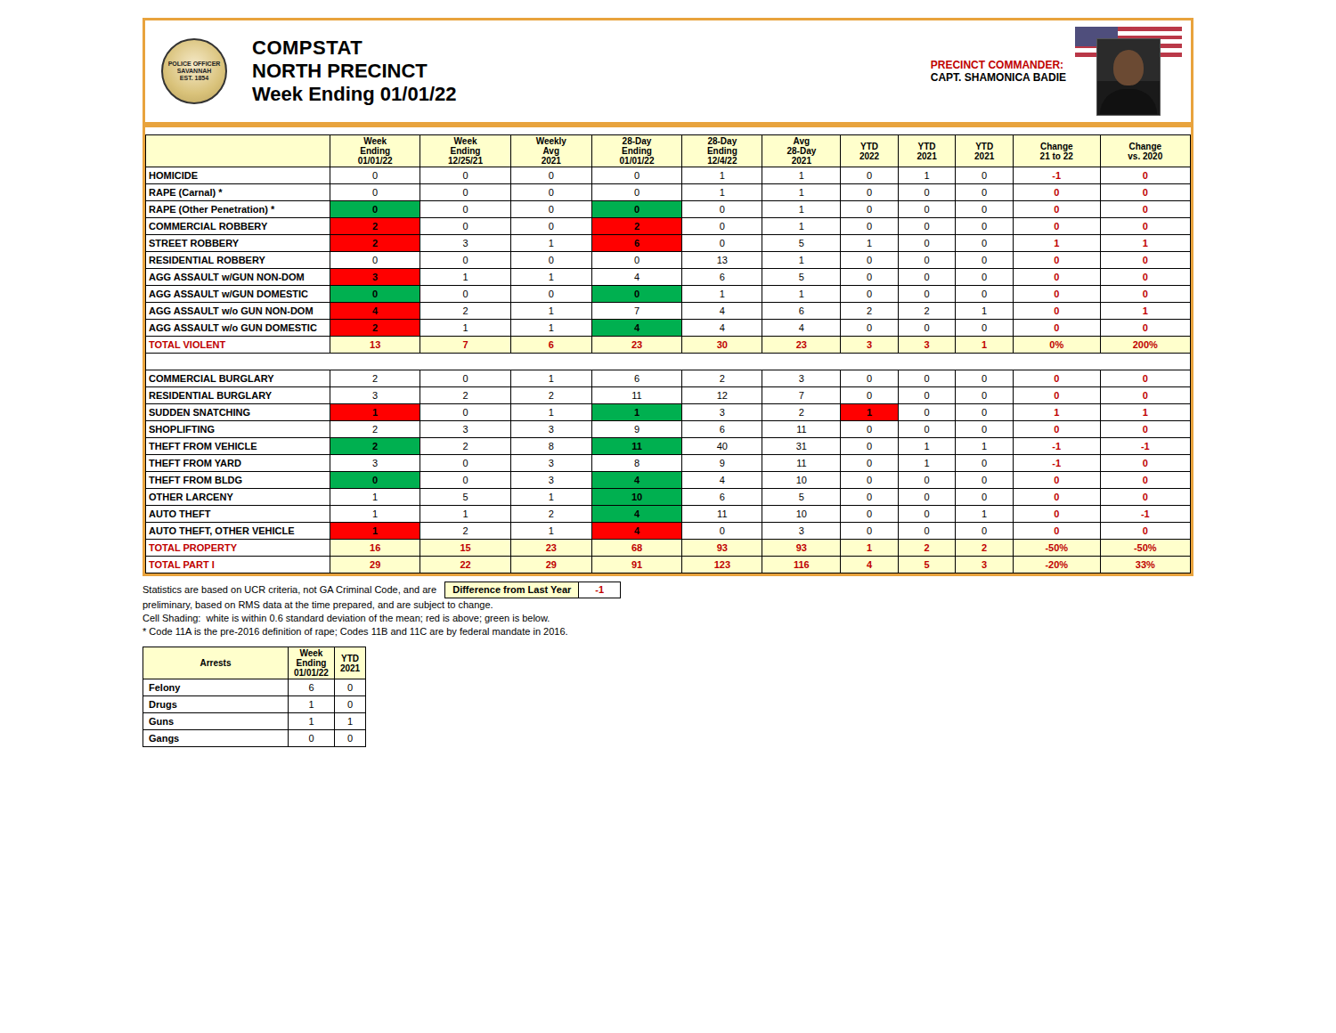POLICE OFFICER
SAVANNAH
EST. 1854
COMPSTAT
NORTH PRECINCT
Week Ending 01/01/22
PRECINCT COMMANDER:
CAPT. SHAMONICA BADIE
| | Week Ending 01/01/22 | Week Ending 12/25/21 | Weekly Avg 2021 | 28-Day Ending 01/01/22 | 28-Day Ending 12/4/22 | Avg 28-Day 2021 | YTD 2022 | YTD 2021 | YTD 2021 | Change 21 to 22 | Change vs. 2020 |
| --- | --- | --- | --- | --- | --- | --- | --- | --- | --- | --- | --- |
| HOMICIDE | 0 | 0 | 0 | 0 | 1 | 1 | 0 | 1 | 0 | -1 | 0 |
| RAPE (Carnal) * | 0 | 0 | 0 | 0 | 1 | 1 | 0 | 0 | 0 | 0 | 0 |
| RAPE (Other Penetration) * | 0 | 0 | 0 | 0 | 0 | 1 | 0 | 0 | 0 | 0 | 0 |
| COMMERCIAL ROBBERY | 2 | 0 | 0 | 2 | 0 | 1 | 0 | 0 | 0 | 0 | 0 |
| STREET ROBBERY | 2 | 3 | 1 | 6 | 0 | 5 | 1 | 0 | 0 | 1 | 1 |
| RESIDENTIAL ROBBERY | 0 | 0 | 0 | 0 | 13 | 1 | 0 | 0 | 0 | 0 | 0 |
| AGG ASSAULT w/GUN NON-DOM | 3 | 1 | 1 | 4 | 6 | 5 | 0 | 0 | 0 | 0 | 0 |
| AGG ASSAULT w/GUN DOMESTIC | 0 | 0 | 0 | 0 | 1 | 1 | 0 | 0 | 0 | 0 | 0 |
| AGG ASSAULT w/o GUN NON-DOM | 4 | 2 | 1 | 7 | 4 | 6 | 2 | 2 | 1 | 0 | 1 |
| AGG ASSAULT w/o GUN DOMESTIC | 2 | 1 | 1 | 4 | 4 | 4 | 0 | 0 | 0 | 0 | 0 |
| TOTAL VIOLENT | 13 | 7 | 6 | 23 | 30 | 23 | 3 | 3 | 1 | 0% | 200% |
| COMMERCIAL BURGLARY | 2 | 0 | 1 | 6 | 2 | 3 | 0 | 0 | 0 | 0 | 0 |
| RESIDENTIAL BURGLARY | 3 | 2 | 2 | 11 | 12 | 7 | 0 | 0 | 0 | 0 | 0 |
| SUDDEN SNATCHING | 1 | 0 | 1 | 1 | 3 | 2 | 1 | 0 | 0 | 1 | 1 |
| SHOPLIFTING | 2 | 3 | 3 | 9 | 6 | 11 | 0 | 0 | 0 | 0 | 0 |
| THEFT FROM VEHICLE | 2 | 2 | 8 | 11 | 40 | 31 | 0 | 1 | 1 | -1 | -1 |
| THEFT FROM YARD | 3 | 0 | 3 | 8 | 9 | 11 | 0 | 1 | 0 | -1 | 0 |
| THEFT FROM BLDG | 0 | 0 | 3 | 4 | 4 | 10 | 0 | 0 | 0 | 0 | 0 |
| OTHER LARCENY | 1 | 5 | 1 | 10 | 6 | 5 | 0 | 0 | 0 | 0 | 0 |
| AUTO THEFT | 1 | 1 | 2 | 4 | 11 | 10 | 0 | 0 | 1 | 0 | -1 |
| AUTO THEFT, OTHER VEHICLE | 1 | 2 | 1 | 4 | 0 | 3 | 0 | 0 | 0 | 0 | 0 |
| TOTAL PROPERTY | 16 | 15 | 23 | 68 | 93 | 93 | 1 | 2 | 2 | -50% | -50% |
| TOTAL PART I | 29 | 22 | 29 | 91 | 123 | 116 | 4 | 5 | 3 | -20% | 33% |
Statistics are based on UCR criteria, not GA Criminal Code, and are Difference from Last Year-1
preliminary, based on RMS data at the time prepared, and are subject to change.
Cell Shading: white is within 0.6 standard deviation of the mean; red is above; green is below.
* Code 11A is the pre-2016 definition of rape; Codes 11B and 11C are by federal mandate in 2016.
| Arrests | Week Ending 01/01/22 | YTD 2021 |
| --- | --- | --- |
| Felony | 6 | 0 |
| Drugs | 1 | 0 |
| Guns | 1 | 1 |
| Gangs | 0 | 0 |